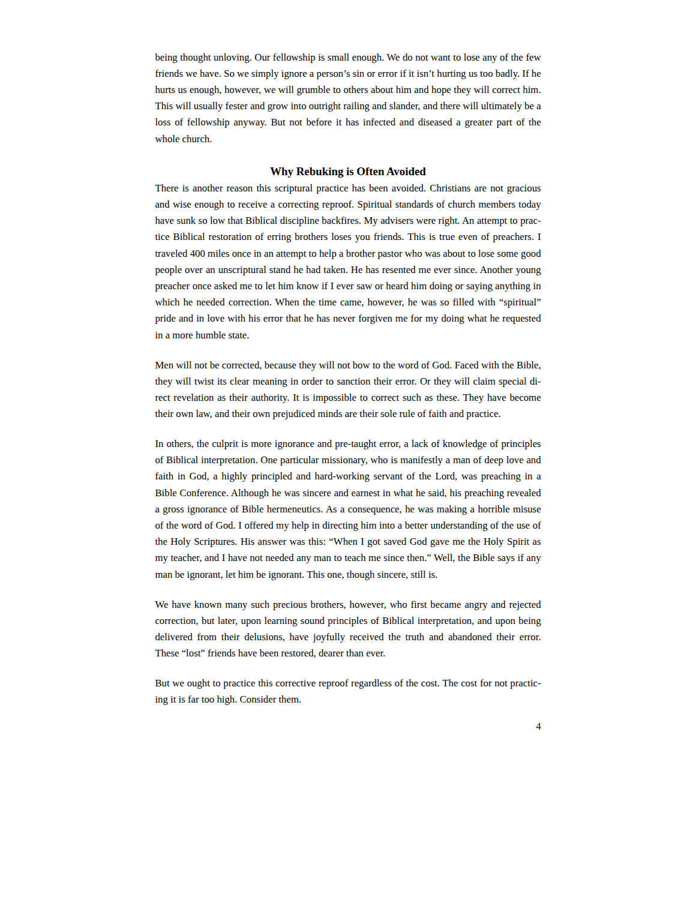being thought unloving. Our fellowship is small enough. We do not want to lose any of the few friends we have. So we simply ignore a person’s sin or error if it isn’t hurting us too badly. If he hurts us enough, however, we will grumble to others about him and hope they will correct him. This will usually fester and grow into outright railing and slander, and there will ultimately be a loss of fellowship anyway. But not before it has infected and diseased a greater part of the whole church.
Why Rebuking is Often Avoided
There is another reason this scriptural practice has been avoided. Christians are not gracious and wise enough to receive a correcting reproof. Spiritual standards of church members today have sunk so low that Biblical discipline backfires. My advisers were right. An attempt to practice Biblical restoration of erring brothers loses you friends. This is true even of preachers. I traveled 400 miles once in an attempt to help a brother pastor who was about to lose some good people over an unscriptural stand he had taken. He has resented me ever since. Another young preacher once asked me to let him know if I ever saw or heard him doing or saying anything in which he needed correction. When the time came, however, he was so filled with “spiritual” pride and in love with his error that he has never forgiven me for my doing what he requested in a more humble state.
Men will not be corrected, because they will not bow to the word of God. Faced with the Bible, they will twist its clear meaning in order to sanction their error. Or they will claim special direct revelation as their authority. It is impossible to correct such as these. They have become their own law, and their own prejudiced minds are their sole rule of faith and practice.
In others, the culprit is more ignorance and pre-taught error, a lack of knowledge of principles of Biblical interpretation. One particular missionary, who is manifestly a man of deep love and faith in God, a highly principled and hard-working servant of the Lord, was preaching in a Bible Conference. Although he was sincere and earnest in what he said, his preaching revealed a gross ignorance of Bible hermeneutics. As a consequence, he was making a horrible misuse of the word of God. I offered my help in directing him into a better understanding of the use of the Holy Scriptures. His answer was this: “When I got saved God gave me the Holy Spirit as my teacher, and I have not needed any man to teach me since then.” Well, the Bible says if any man be ignorant, let him be ignorant. This one, though sincere, still is.
We have known many such precious brothers, however, who first became angry and rejected correction, but later, upon learning sound principles of Biblical interpretation, and upon being delivered from their delusions, have joyfully received the truth and abandoned their error. These “lost” friends have been restored, dearer than ever.
But we ought to practice this corrective reproof regardless of the cost. The cost for not practicing it is far too high. Consider them.
4